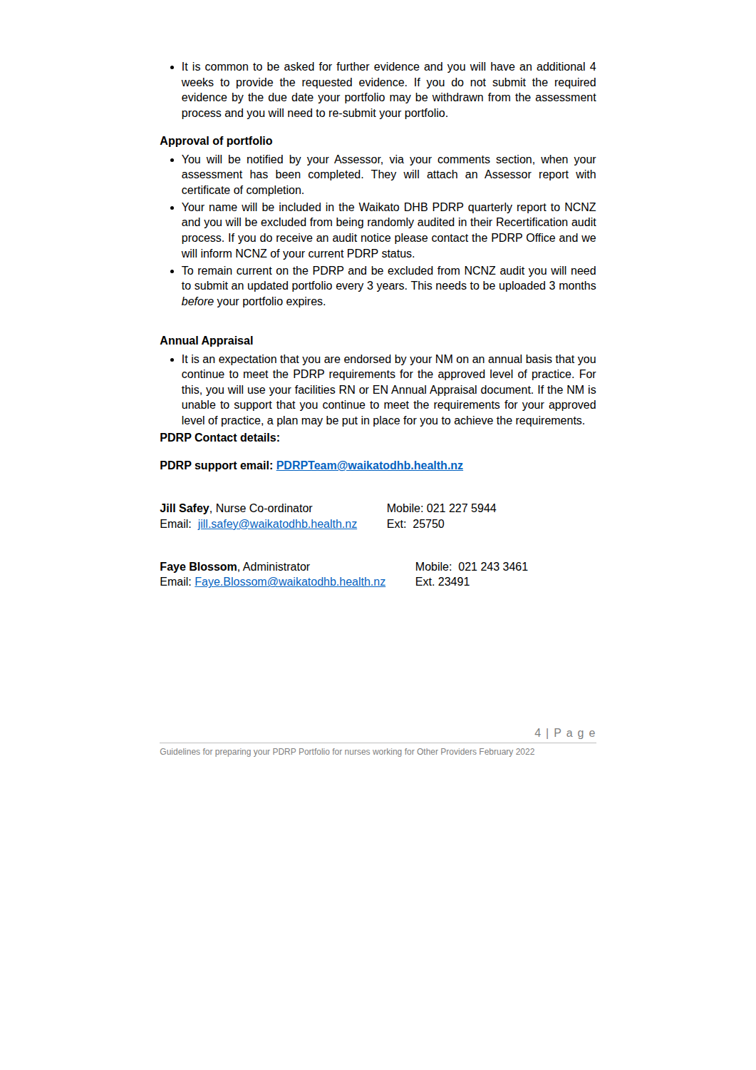It is common to be asked for further evidence and you will have an additional 4 weeks to provide the requested evidence. If you do not submit the required evidence by the due date your portfolio may be withdrawn from the assessment process and you will need to re-submit your portfolio.
Approval of portfolio
You will be notified by your Assessor, via your comments section, when your assessment has been completed. They will attach an Assessor report with certificate of completion.
Your name will be included in the Waikato DHB PDRP quarterly report to NCNZ and you will be excluded from being randomly audited in their Recertification audit process. If you do receive an audit notice please contact the PDRP Office and we will inform NCNZ of your current PDRP status.
To remain current on the PDRP and be excluded from NCNZ audit you will need to submit an updated portfolio every 3 years. This needs to be uploaded 3 months before your portfolio expires.
Annual Appraisal
It is an expectation that you are endorsed by your NM on an annual basis that you continue to meet the PDRP requirements for the approved level of practice. For this, you will use your facilities RN or EN Annual Appraisal document. If the NM is unable to support that you continue to meet the requirements for your approved level of practice, a plan may be put in place for you to achieve the requirements.
PDRP Contact details:
PDRP support email: PDRPTeam@waikatodhb.health.nz
| Jill Safey , Nurse Co-ordinator | Mobile: 021 227 5944 |
| Email: jill.safey@waikatodhb.health.nz | Ext: 25750 |
| Faye Blossom , Administrator | Mobile: 021 243 3461 |
| Email: Faye.Blossom@waikatodhb.health.nz | Ext. 23491 |
4 | P a g e
Guidelines for preparing your PDRP Portfolio for nurses working for Other Providers February 2022